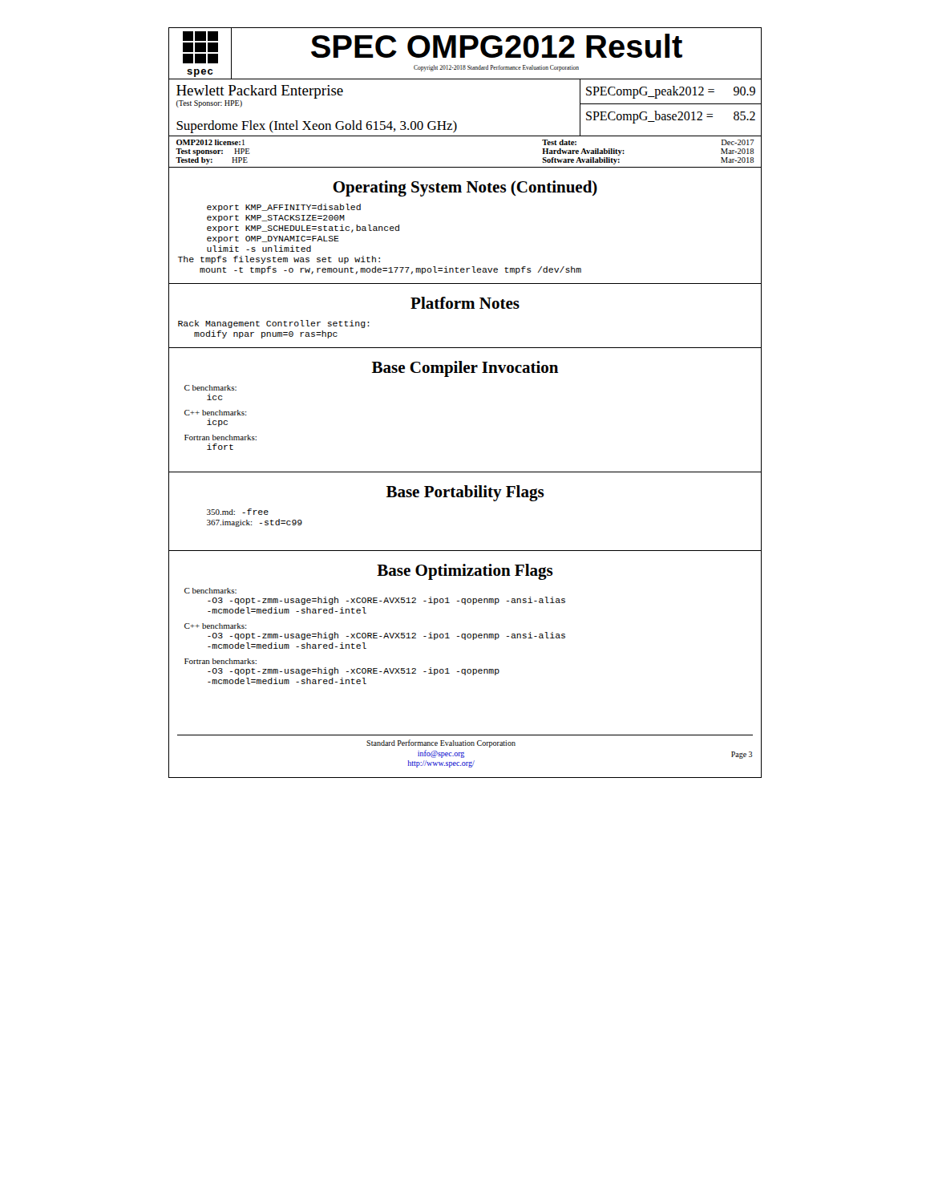spec
SPEC OMPG2012 Result
Copyright 2012-2018 Standard Performance Evaluation Corporation
Hewlett Packard Enterprise
(Test Sponsor: HPE)
Superdome Flex (Intel Xeon Gold 6154, 3.00 GHz)
SPECompG_peak2012 = 90.9
SPECompG_base2012 = 85.2
OMP2012 license: 1
Test sponsor: HPE
Tested by: HPE
Test date: Dec-2017
Hardware Availability: Mar-2018
Software Availability: Mar-2018
Operating System Notes (Continued)
export KMP_AFFINITY=disabled
export KMP_STACKSIZE=200M
export KMP_SCHEDULE=static,balanced
export OMP_DYNAMIC=FALSE
ulimit -s unlimited
The tmpfs filesystem was set up with:
    mount -t tmpfs -o rw,remount,mode=1777,mpol=interleave tmpfs /dev/shm
Platform Notes
Rack Management Controller setting:
   modify npar pnum=0 ras=hpc
Base Compiler Invocation
C benchmarks:
icc
C++ benchmarks:
icpc
Fortran benchmarks:
ifort
Base Portability Flags
350.md: -free
367.imagick: -std=c99
Base Optimization Flags
C benchmarks:
-O3 -qopt-zmm-usage=high -xCORE-AVX512 -ipo1 -qopenmp -ansi-alias
-mcmodel=medium -shared-intel
C++ benchmarks:
-O3 -qopt-zmm-usage=high -xCORE-AVX512 -ipo1 -qopenmp -ansi-alias
-mcmodel=medium -shared-intel
Fortran benchmarks:
-O3 -qopt-zmm-usage=high -xCORE-AVX512 -ipo1 -qopenmp
-mcmodel=medium -shared-intel
Standard Performance Evaluation Corporation
info@spec.org
http://www.spec.org/
Page 3